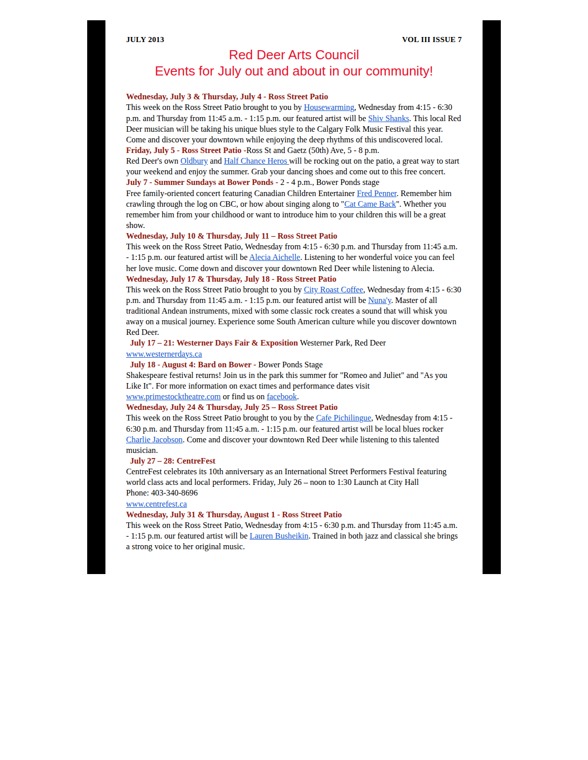JULY 2013 VOL III ISSUE 7
Red Deer Arts Council Events for July out and about in our community!
Wednesday, July 3 & Thursday, July 4 - Ross Street Patio
This week on the Ross Street Patio brought to you by Housewarming, Wednesday from 4:15 - 6:30 p.m. and Thursday from 11:45 a.m. - 1:15 p.m. our featured artist will be Shiv Shanks. This local Red Deer musician will be taking his unique blues style to the Calgary Folk Music Festival this year. Come and discover your downtown while enjoying the deep rhythms of this undiscovered local.
Friday, July 5 - Ross Street Patio -Ross St and Gaetz (50th) Ave, 5 - 8 p.m.
Red Deer's own Oldbury and Half Chance Heros will be rocking out on the patio, a great way to start your weekend and enjoy the summer. Grab your dancing shoes and come out to this free concert.
July 7 - Summer Sundays at Bower Ponds - 2 - 4 p.m., Bower Ponds stage
Free family-oriented concert featuring Canadian Children Entertainer Fred Penner. Remember him crawling through the log on CBC, or how about singing along to "Cat Came Back". Whether you remember him from your childhood or want to introduce him to your children this will be a great show.
Wednesday, July 10 & Thursday, July 11 – Ross Street Patio
This week on the Ross Street Patio, Wednesday from 4:15 - 6:30 p.m. and Thursday from 11:45 a.m. - 1:15 p.m. our featured artist will be Alecia Aichelle. Listening to her wonderful voice you can feel her love music. Come down and discover your downtown Red Deer while listening to Alecia.
Wednesday, July 17 & Thursday, July 18 - Ross Street Patio
This week on the Ross Street Patio brought to you by City Roast Coffee, Wednesday from 4:15 - 6:30 p.m. and Thursday from 11:45 a.m. - 1:15 p.m. our featured artist will be Nuna'y. Master of all traditional Andean instruments, mixed with some classic rock creates a sound that will whisk you away on a musical journey. Experience some South American culture while you discover downtown Red Deer.
July 17 – 21: Westerner Days Fair & Exposition Westerner Park, Red Deer
www.westernerdays.ca
July 18 - August 4: Bard on Bower - Bower Ponds Stage
Shakespeare festival returns! Join us in the park this summer for "Romeo and Juliet" and "As you Like It". For more information on exact times and performance dates visit www.primestocktheatre.com or find us on facebook.
Wednesday, July 24 & Thursday, July 25 – Ross Street Patio
This week on the Ross Street Patio brought to you by the Cafe Pichilingue, Wednesday from 4:15 - 6:30 p.m. and Thursday from 11:45 a.m. - 1:15 p.m. our featured artist will be local blues rocker Charlie Jacobson. Come and discover your downtown Red Deer while listening to this talented musician.
July 27 – 28: CentreFest
CentreFest celebrates its 10th anniversary as an International Street Performers Festival featuring world class acts and local performers. Friday, July 26 – noon to 1:30 Launch at City Hall
Phone: 403-340-8696
www.centrefest.ca
Wednesday, July 31 & Thursday, August 1 - Ross Street Patio
This week on the Ross Street Patio, Wednesday from 4:15 - 6:30 p.m. and Thursday from 11:45 a.m. - 1:15 p.m. our featured artist will be Lauren Busheikin. Trained in both jazz and classical she brings a strong voice to her original music.